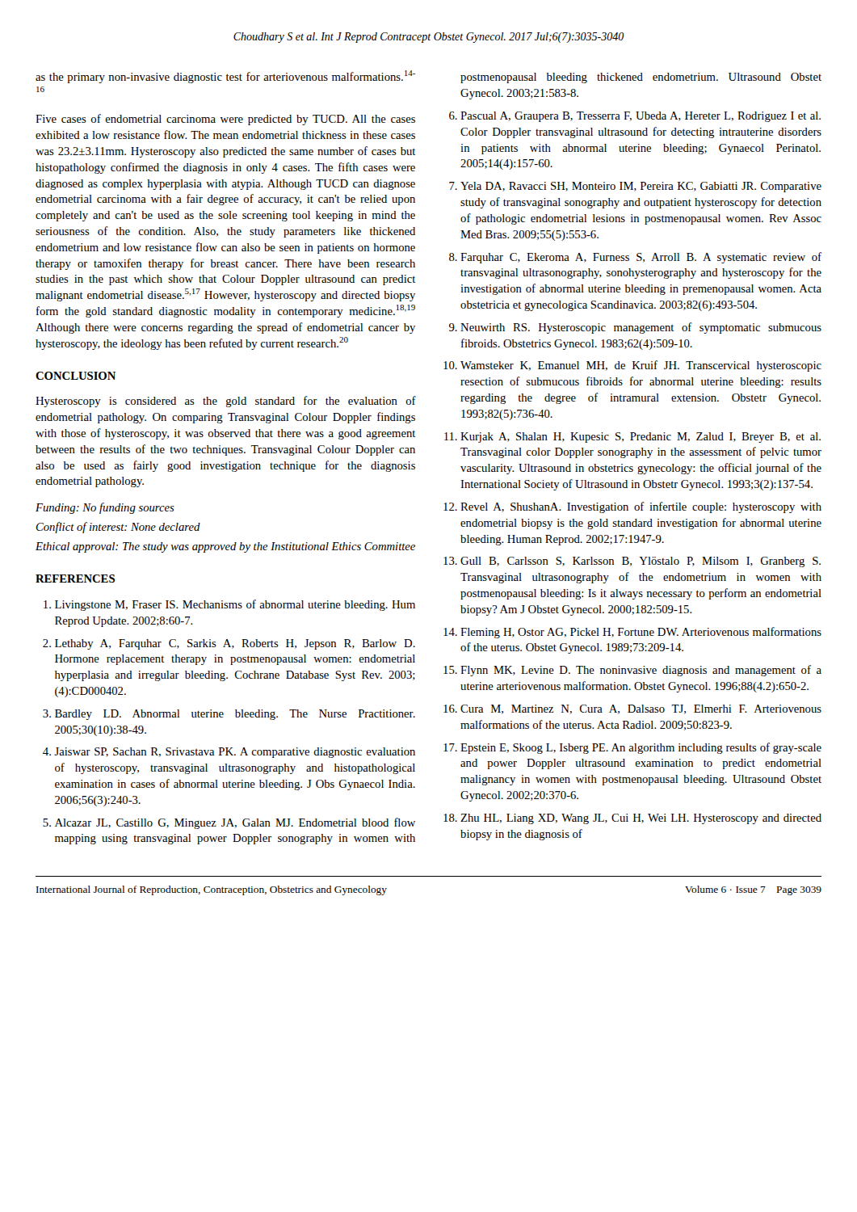Choudhary S et al. Int J Reprod Contracept Obstet Gynecol. 2017 Jul;6(7):3035-3040
as the primary non-invasive diagnostic test for arteriovenous malformations.14-16
Five cases of endometrial carcinoma were predicted by TUCD. All the cases exhibited a low resistance flow. The mean endometrial thickness in these cases was 23.2±3.11mm. Hysteroscopy also predicted the same number of cases but histopathology confirmed the diagnosis in only 4 cases. The fifth cases were diagnosed as complex hyperplasia with atypia. Although TUCD can diagnose endometrial carcinoma with a fair degree of accuracy, it can't be relied upon completely and can't be used as the sole screening tool keeping in mind the seriousness of the condition. Also, the study parameters like thickened endometrium and low resistance flow can also be seen in patients on hormone therapy or tamoxifen therapy for breast cancer. There have been research studies in the past which show that Colour Doppler ultrasound can predict malignant endometrial disease.5,17 However, hysteroscopy and directed biopsy form the gold standard diagnostic modality in contemporary medicine.18,19 Although there were concerns regarding the spread of endometrial cancer by hysteroscopy, the ideology has been refuted by current research.20
Conclusion
Hysteroscopy is considered as the gold standard for the evaluation of endometrial pathology. On comparing Transvaginal Colour Doppler findings with those of hysteroscopy, it was observed that there was a good agreement between the results of the two techniques. Transvaginal Colour Doppler can also be used as fairly good investigation technique for the diagnosis endometrial pathology.
Funding: No funding sources
Conflict of interest: None declared
Ethical approval: The study was approved by the Institutional Ethics Committee
References
Livingstone M, Fraser IS. Mechanisms of abnormal uterine bleeding. Hum Reprod Update. 2002;8:60-7.
Lethaby A, Farquhar C, Sarkis A, Roberts H, Jepson R, Barlow D. Hormone replacement therapy in postmenopausal women: endometrial hyperplasia and irregular bleeding. Cochrane Database Syst Rev. 2003;(4):CD000402.
Bardley LD. Abnormal uterine bleeding. The Nurse Practitioner. 2005;30(10):38-49.
Jaiswar SP, Sachan R, Srivastava PK. A comparative diagnostic evaluation of hysteroscopy, transvaginal ultrasonography and histopathological examination in cases of abnormal uterine bleeding. J Obs Gynaecol India. 2006;56(3):240-3.
Alcazar JL, Castillo G, Minguez JA, Galan MJ. Endometrial blood flow mapping using transvaginal power Doppler sonography in women with postmenopausal bleeding thickened endometrium. Ultrasound Obstet Gynecol. 2003;21:583-8.
Pascual A, Graupera B, Tresserra F, Ubeda A, Hereter L, Rodriguez I et al. Color Doppler transvaginal ultrasound for detecting intrauterine disorders in patients with abnormal uterine bleeding; Gynaecol Perinatol. 2005;14(4):157-60.
Yela DA, Ravacci SH, Monteiro IM, Pereira KC, Gabiatti JR. Comparative study of transvaginal sonography and outpatient hysteroscopy for detection of pathologic endometrial lesions in postmenopausal women. Rev Assoc Med Bras. 2009;55(5):553-6.
Farquhar C, Ekeroma A, Furness S, Arroll B. A systematic review of transvaginal ultrasonography, sonohysterography and hysteroscopy for the investigation of abnormal uterine bleeding in premenopausal women. Acta obstetricia et gynecologica Scandinavica. 2003;82(6):493-504.
Neuwirth RS. Hysteroscopic management of symptomatic submucous fibroids. Obstetrics Gynecol. 1983;62(4):509-10.
Wamsteker K, Emanuel MH, de Kruif JH. Transcervical hysteroscopic resection of submucous fibroids for abnormal uterine bleeding: results regarding the degree of intramural extension. Obstetr Gynecol. 1993;82(5):736-40.
Kurjak A, Shalan H, Kupesic S, Predanic M, Zalud I, Breyer B, et al. Transvaginal color Doppler sonography in the assessment of pelvic tumor vascularity. Ultrasound in obstetrics gynecology: the official journal of the International Society of Ultrasound in Obstetr Gynecol. 1993;3(2):137-54.
Revel A, ShushanA. Investigation of infertile couple: hysteroscopy with endometrial biopsy is the gold standard investigation for abnormal uterine bleeding. Human Reprod. 2002;17:1947-9.
Gull B, Carlsson S, Karlsson B, Ylöstalo P, Milsom I, Granberg S. Transvaginal ultrasonography of the endometrium in women with postmenopausal bleeding: Is it always necessary to perform an endometrial biopsy? Am J Obstet Gynecol. 2000;182:509-15.
Fleming H, Ostor AG, Pickel H, Fortune DW. Arteriovenous malformations of the uterus. Obstet Gynecol. 1989;73:209-14.
Flynn MK, Levine D. The noninvasive diagnosis and management of a uterine arteriovenous malformation. Obstet Gynecol. 1996;88(4.2):650-2.
Cura M, Martinez N, Cura A, Dalsaso TJ, Elmerhi F. Arteriovenous malformations of the uterus. Acta Radiol. 2009;50:823-9.
Epstein E, Skoog L, Isberg PE. An algorithm including results of gray-scale and power Doppler ultrasound examination to predict endometrial malignancy in women with postmenopausal bleeding. Ultrasound Obstet Gynecol. 2002;20:370-6.
Zhu HL, Liang XD, Wang JL, Cui H, Wei LH. Hysteroscopy and directed biopsy in the diagnosis of
International Journal of Reproduction, Contraception, Obstetrics and Gynecology
Volume 6 · Issue 7 Page 3039